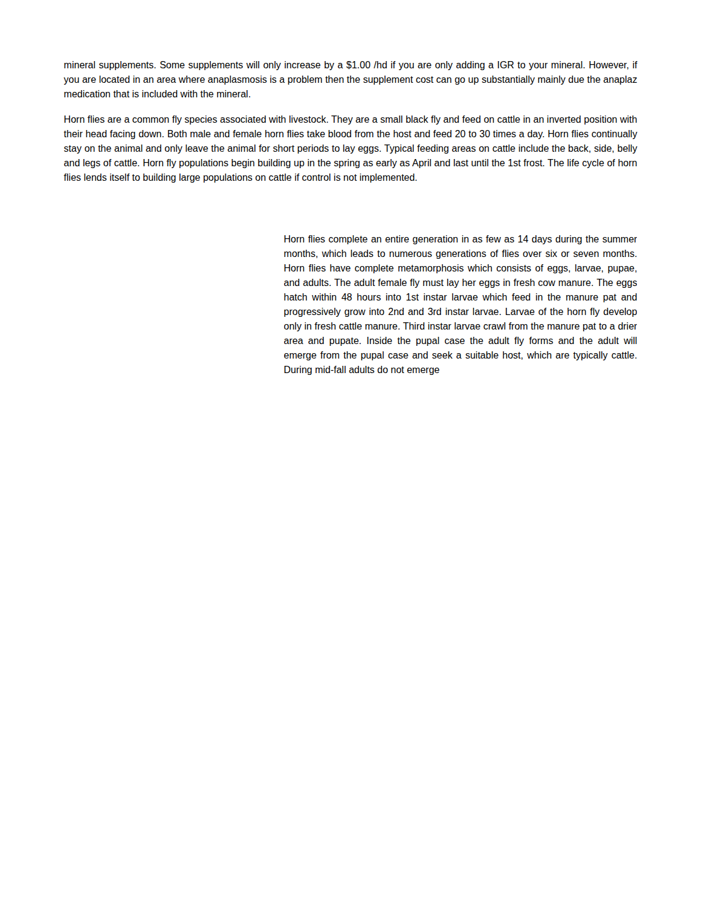mineral supplements. Some supplements will only increase by a $1.00 /hd if you are only adding a IGR to your mineral. However, if you are located in an area where anaplasmosis is a problem then the supplement cost can go up substantially mainly due the anaplaz medication that is included with the mineral.
Horn flies are a common fly species associated with livestock. They are a small black fly and feed on cattle in an inverted position with their head facing down. Both male and female horn flies take blood from the host and feed 20 to 30 times a day. Horn flies continually stay on the animal and only leave the animal for short periods to lay eggs. Typical feeding areas on cattle include the back, side, belly and legs of cattle. Horn fly populations begin building up in the spring as early as April and last until the 1st frost. The life cycle of horn flies lends itself to building large populations on cattle if control is not implemented.
Horn flies complete an entire generation in as few as 14 days during the summer months, which leads to numerous generations of flies over six or seven months. Horn flies have complete metamorphosis which consists of eggs, larvae, pupae, and adults. The adult female fly must lay her eggs in fresh cow manure. The eggs hatch within 48 hours into 1st instar larvae which feed in the manure pat and progressively grow into 2nd and 3rd instar larvae. Larvae of the horn fly develop only in fresh cattle manure. Third instar larvae crawl from the manure pat to a drier area and pupate. Inside the pupal case the adult fly forms and the adult will emerge from the pupal case and seek a suitable host, which are typically cattle. During mid-fall adults do not emerge